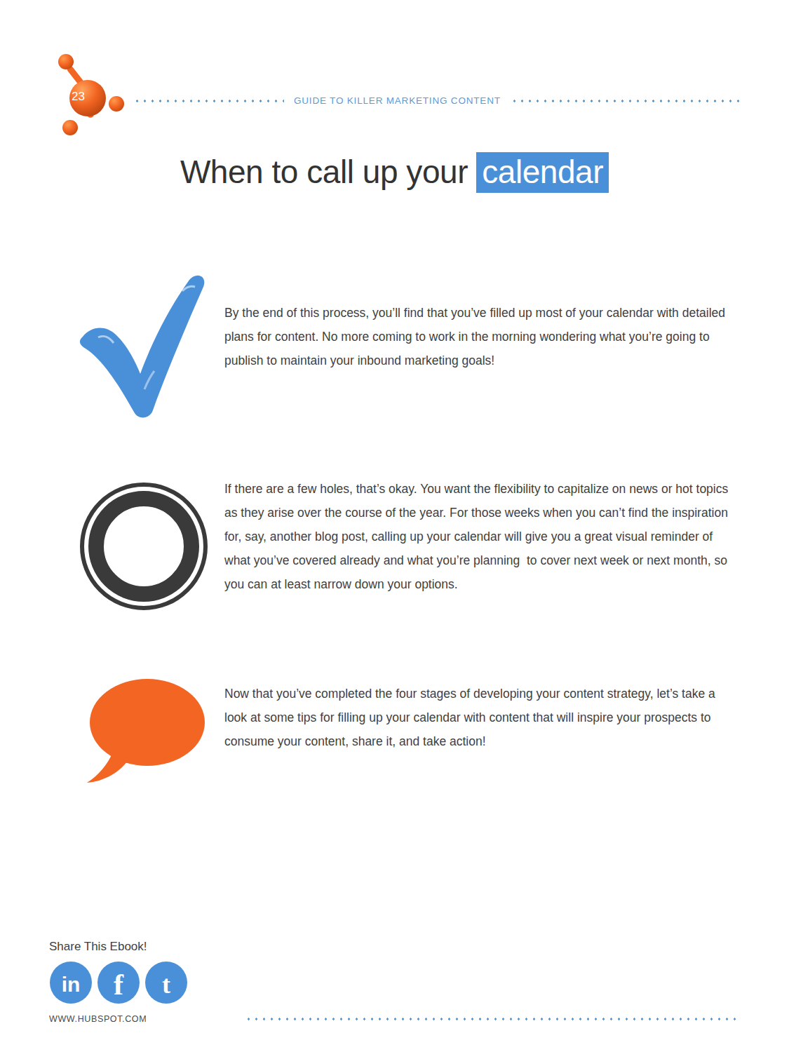23
GUIDE TO KILLER MARKETING CONTENT
When to call up your calendar
By the end of this process, you’ll find that you’ve filled up most of your calendar with detailed plans for content. No more coming to work in the morning wondering what you’re going to publish to maintain your inbound marketing goals!
If there are a few holes, that’s okay. You want the flexibility to capitalize on news or hot topics as they arise over the course of the year. For those weeks when you can’t find the inspiration for, say, another blog post, calling up your calendar will give you a great visual reminder of what you’ve covered already and what you’re planning to cover next week or next month, so you can at least narrow down your options.
Now that you’ve completed the four stages of developing your content strategy, let’s take a look at some tips for filling up your calendar with content that will inspire your prospects to consume your content, share it, and take action!
Share This Ebook!
in f t
WWW.HUBSPOT.COM